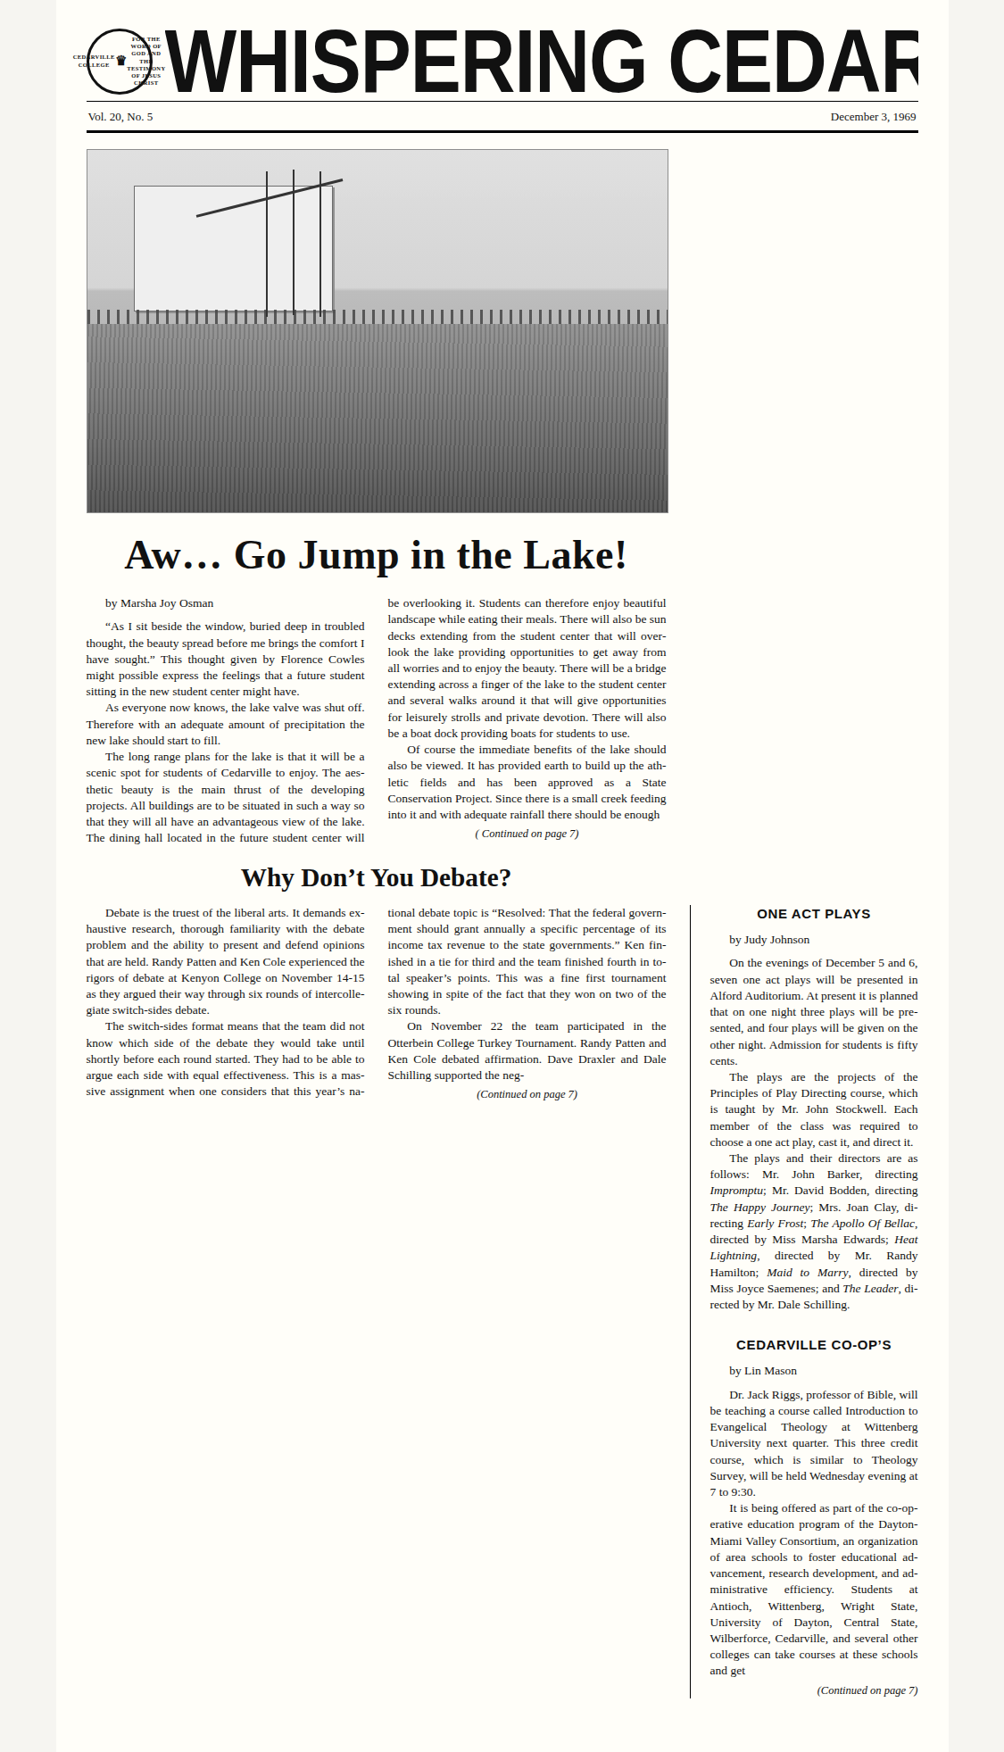Cedarville College ♛ For the Word of God and the Testimony of Jesus Christ
WHISPERING CEDARS
Vol. 20, No. 5 December 3, 1969
Aw… Go Jump in the Lake!
by Marsha Joy Osman
“As I sit beside the window, buried deep in troubled thought, the beauty spread before me brings the comfort I have sought.” This thought given by Florence Cowles might possible express the feelings that a future student sitting in the new student center might have.
As everyone now knows, the lake valve was shut off. Therefore with an adequate amount of precipitation the new lake should start to fill.
The long range plans for the lake is that it will be a scenic spot for students of Cedarville to enjoy. The aesthetic beauty is the main thrust of the developing projects. All buildings are to be situated in such a way so that they will all have an advantageous view of the lake. The dining hall located in the future student center will be overlooking it. Students can therefore enjoy beautiful landscape while eating their meals. There will also be sun decks extending from the student center that will overlook the lake providing opportunities to get away from all worries and to enjoy the beauty. There will be a bridge extending across a finger of the lake to the student center and several walks around it that will give opportunities for leisurely strolls and private devotion. There will also be a boat dock providing boats for students to use.
Of course the immediate benefits of the lake should also be viewed. It has provided earth to build up the athletic fields and has been approved as a State Conservation Project. Since there is a small creek feeding into it and with adequate rainfall there should be enough
( Continued on page 7)
Why Don’t You Debate?
Debate is the truest of the liberal arts. It demands exhaustive research, thorough familiarity with the debate problem and the ability to present and defend opinions that are held. Randy Patten and Ken Cole experienced the rigors of debate at Kenyon College on November 14-15 as they argued their way through six rounds of intercollegiate switch-sides debate.
The switch-sides format means that the team did not know which side of the debate they would take until shortly before each round started. They had to be able to argue each side with equal effectiveness. This is a massive assignment when one considers that this year’s national debate topic is “Resolved: That the federal government should grant annually a specific percentage of its income tax revenue to the state governments.” Ken finished in a tie for third and the team finished fourth in total speaker’s points. This was a fine first tournament showing in spite of the fact that they won on two of the six rounds.
On November 22 the team participated in the Otterbein College Turkey Tournament. Randy Patten and Ken Cole debated affirmation. Dave Draxler and Dale Schilling supported the neg-
(Continued on page 7)
ONE ACT PLAYS
by Judy Johnson
On the evenings of December 5 and 6, seven one act plays will be presented in Alford Auditorium. At present it is planned that on one night three plays will be presented, and four plays will be given on the other night. Admission for students is fifty cents.
The plays are the projects of the Principles of Play Directing course, which is taught by Mr. John Stockwell. Each member of the class was required to choose a one act play, cast it, and direct it.
The plays and their directors are as follows: Mr. John Barker, directing Impromptu; Mr. David Bodden, directing The Happy Journey; Mrs. Joan Clay, directing Early Frost; The Apollo Of Bellac, directed by Miss Marsha Edwards; Heat Lightning, directed by Mr. Randy Hamilton; Maid to Marry, directed by Miss Joyce Saemenes; and The Leader, directed by Mr. Dale Schilling.
CEDARVILLE CO-OP’S
by Lin Mason
Dr. Jack Riggs, professor of Bible, will be teaching a course called Introduction to Evangelical Theology at Wittenberg University next quarter. This three credit course, which is similar to Theology Survey, will be held Wednesday evening at 7 to 9:30.
It is being offered as part of the co-operative education program of the Dayton-Miami Valley Consortium, an organization of area schools to foster educational advancement, research development, and administrative efficiency. Students at Antioch, Wittenberg, Wright State, University of Dayton, Central State, Wilberforce, Cedarville, and several other colleges can take courses at these schools and get
(Continued on page 7)